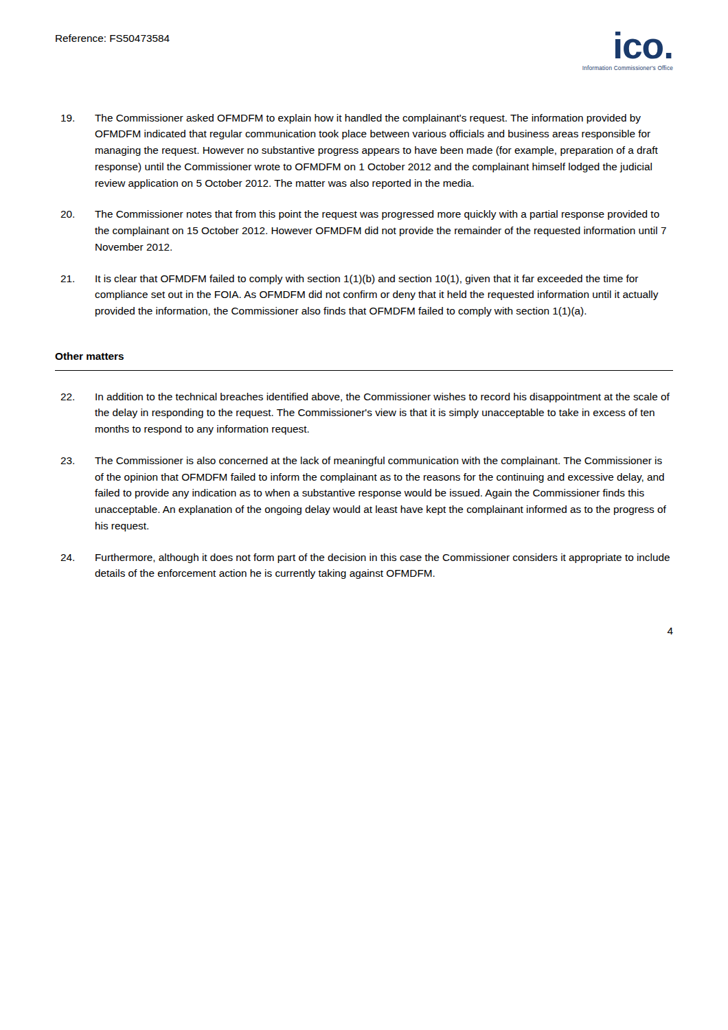Reference: FS50473584
ico.
Information Commissioner's Office
The Commissioner asked OFMDFM to explain how it handled the complainant's request. The information provided by OFMDFM indicated that regular communication took place between various officials and business areas responsible for managing the request. However no substantive progress appears to have been made (for example, preparation of a draft response) until the Commissioner wrote to OFMDFM on 1 October 2012 and the complainant himself lodged the judicial review application on 5 October 2012. The matter was also reported in the media.
The Commissioner notes that from this point the request was progressed more quickly with a partial response provided to the complainant on 15 October 2012. However OFMDFM did not provide the remainder of the requested information until 7 November 2012.
It is clear that OFMDFM failed to comply with section 1(1)(b) and section 10(1), given that it far exceeded the time for compliance set out in the FOIA. As OFMDFM did not confirm or deny that it held the requested information until it actually provided the information, the Commissioner also finds that OFMDFM failed to comply with section 1(1)(a).
Other matters
In addition to the technical breaches identified above, the Commissioner wishes to record his disappointment at the scale of the delay in responding to the request. The Commissioner's view is that it is simply unacceptable to take in excess of ten months to respond to any information request.
The Commissioner is also concerned at the lack of meaningful communication with the complainant. The Commissioner is of the opinion that OFMDFM failed to inform the complainant as to the reasons for the continuing and excessive delay, and failed to provide any indication as to when a substantive response would be issued. Again the Commissioner finds this unacceptable. An explanation of the ongoing delay would at least have kept the complainant informed as to the progress of his request.
Furthermore, although it does not form part of the decision in this case the Commissioner considers it appropriate to include details of the enforcement action he is currently taking against OFMDFM.
4